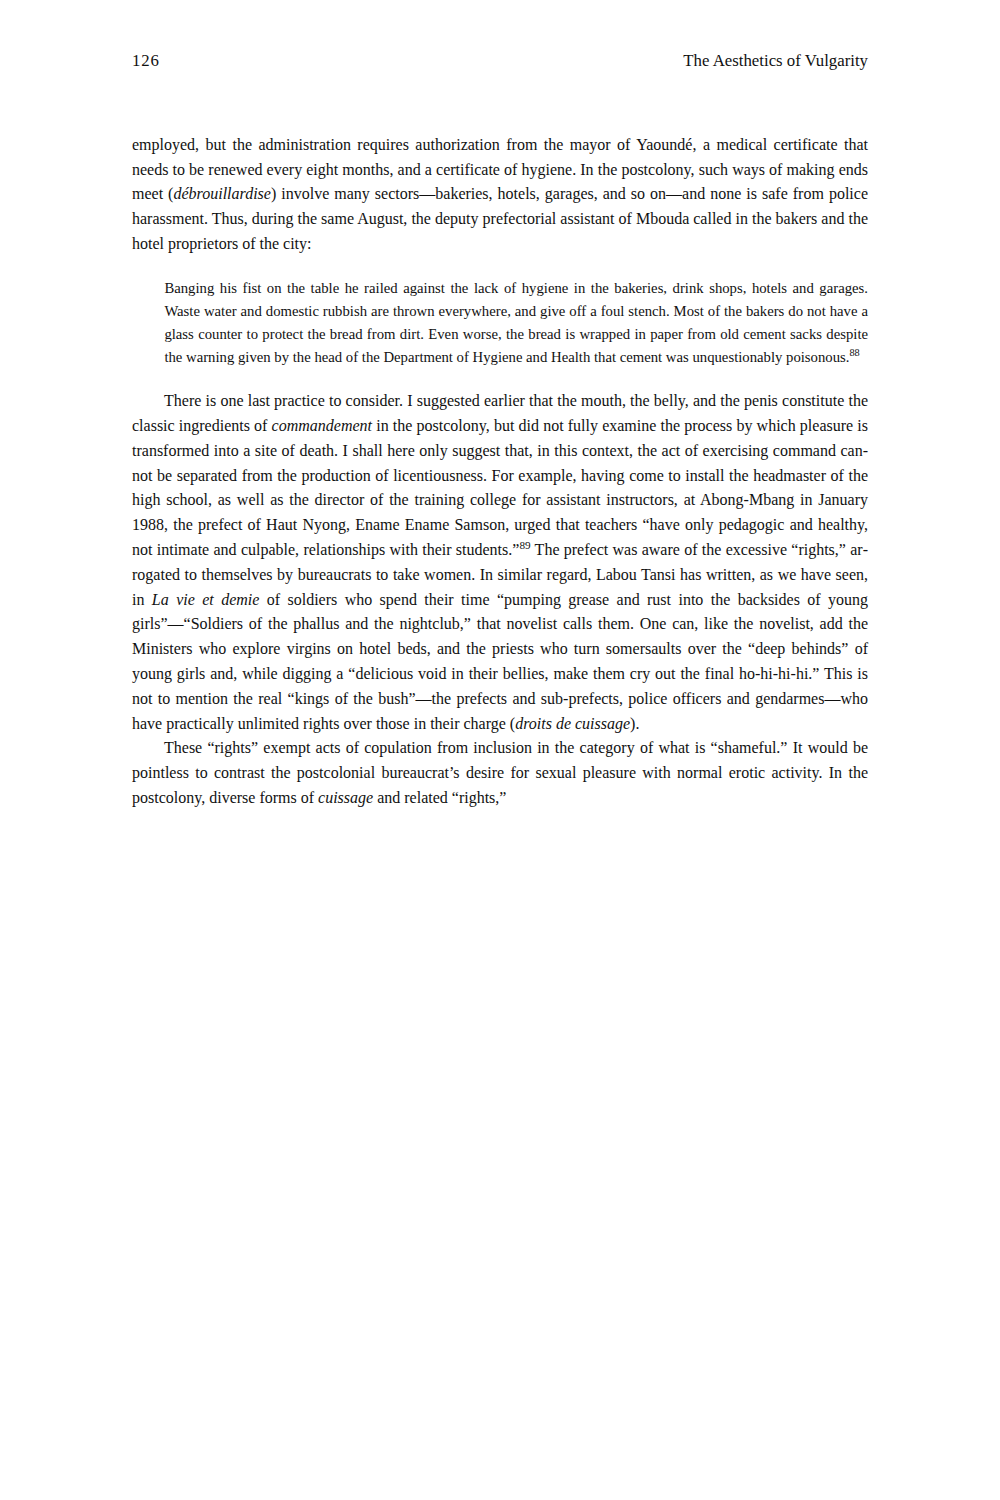126 The Aesthetics of Vulgarity
employed, but the administration requires authorization from the mayor of Yaoundé, a medical certificate that needs to be renewed every eight months, and a certificate of hygiene. In the postcolony, such ways of making ends meet (débrouillardise) involve many sectors—bakeries, hotels, garages, and so on—and none is safe from police harassment. Thus, during the same August, the deputy prefectorial assistant of Mbouda called in the bakers and the hotel proprietors of the city:
Banging his fist on the table he railed against the lack of hygiene in the bakeries, drink shops, hotels and garages. Waste water and domestic rubbish are thrown everywhere, and give off a foul stench. Most of the bakers do not have a glass counter to protect the bread from dirt. Even worse, the bread is wrapped in paper from old cement sacks despite the warning given by the head of the Department of Hygiene and Health that cement was unquestionably poisonous.88
There is one last practice to consider. I suggested earlier that the mouth, the belly, and the penis constitute the classic ingredients of commandement in the postcolony, but did not fully examine the process by which pleasure is transformed into a site of death. I shall here only suggest that, in this context, the act of exercising command cannot be separated from the production of licentiousness. For example, having come to install the headmaster of the high school, as well as the director of the training college for assistant instructors, at Abong-Mbang in January 1988, the prefect of Haut Nyong, Ename Ename Samson, urged that teachers “have only pedagogic and healthy, not intimate and culpable, relationships with their students.”89 The prefect was aware of the excessive “rights,” arrogated to themselves by bureaucrats to take women. In similar regard, Labou Tansi has written, as we have seen, in La vie et demie of soldiers who spend their time “pumping grease and rust into the backsides of young girls”—“Soldiers of the phallus and the nightclub,” that novelist calls them. One can, like the novelist, add the Ministers who explore virgins on hotel beds, and the priests who turn somersaults over the “deep behinds” of young girls and, while digging a “delicious void in their bellies, make them cry out the final ho-hi-hi-hi.” This is not to mention the real “kings of the bush”—the prefects and sub-prefects, police officers and gendarmes—who have practically unlimited rights over those in their charge (droits de cuissage).
These “rights” exempt acts of copulation from inclusion in the category of what is “shameful.” It would be pointless to contrast the postcolonial bureaucrat’s desire for sexual pleasure with normal erotic activity. In the postcolony, diverse forms of cuissage and related “rights,”